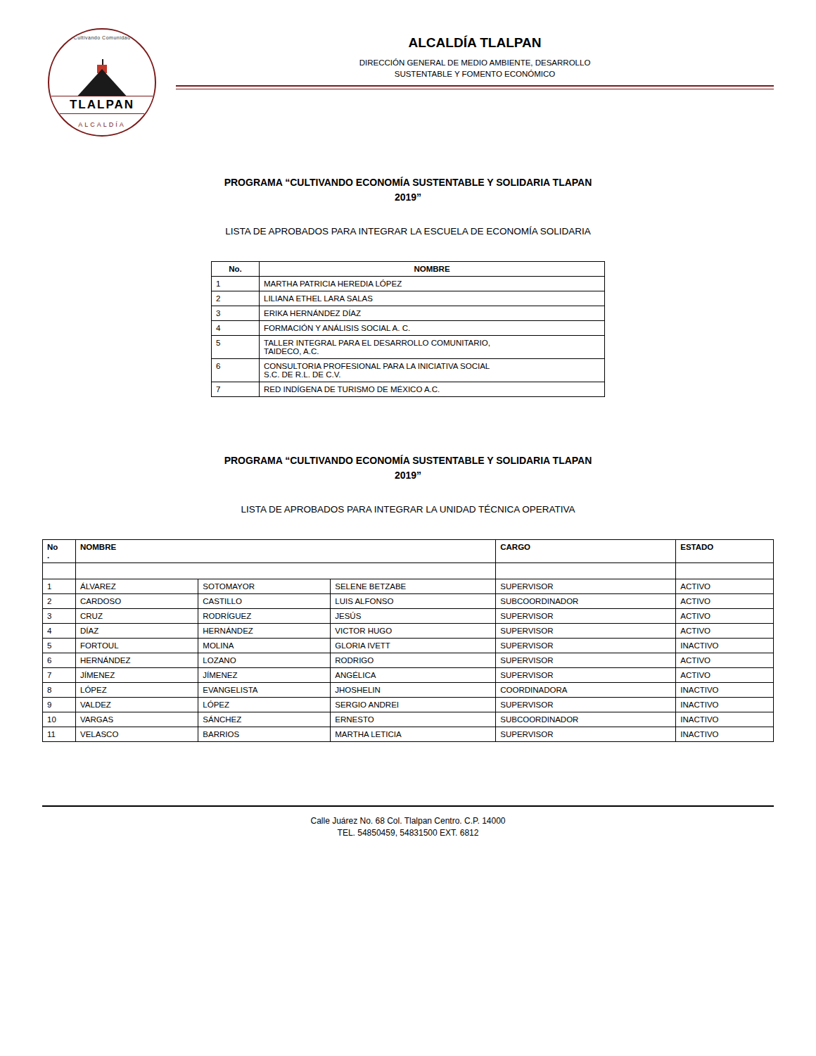Cultivando Comunidad
TLALPAN
ALCALDÍA
ALCALDÍA TLALPAN
DIRECCIÓN GENERAL DE MEDIO AMBIENTE, DESARROLLO
SUSTENTABLE Y FOMENTO ECONÓMICO
PROGRAMA “CULTIVANDO ECONOMÍA SUSTENTABLE Y SOLIDARIA TLAPAN
2019”
LISTA DE APROBADOS PARA INTEGRAR LA ESCUELA DE ECONOMÍA SOLIDARIA
| No. | NOMBRE |
| --- | --- |
| 1 | MARTHA PATRICIA HEREDIA LÓPEZ |
| 2 | LILIANA ETHEL LARA SALAS |
| 3 | ERIKA HERNÁNDEZ DÍAZ |
| 4 | FORMACIÓN Y ANÁLISIS SOCIAL A. C. |
| 5 | TALLER INTEGRAL PARA EL DESARROLLO COMUNITARIO, TAIDECO, A.C. |
| 6 | CONSULTORIA PROFESIONAL PARA LA INICIATIVA SOCIAL S.C. DE R.L. DE C.V. |
| 7 | RED INDÍGENA DE TURISMO DE MÉXICO A.C. |
PROGRAMA “CULTIVANDO ECONOMÍA SUSTENTABLE Y SOLIDARIA TLAPAN
2019”
LISTA DE APROBADOS PARA INTEGRAR LA UNIDAD TÉCNICA OPERATIVA
| No . | NOMBRE | CARGO | ESTADO |
| --- | --- | --- | --- |
| 1 | ÁLVAREZ | SOTOMAYOR | SELENE BETZABE | SUPERVISOR | ACTIVO |
| 2 | CARDOSO | CASTILLO | LUIS ALFONSO | SUBCOORDINADOR | ACTIVO |
| 3 | CRUZ | RODRÍGUEZ | JESÚS | SUPERVISOR | ACTIVO |
| 4 | DÍAZ | HERNÁNDEZ | VICTOR HUGO | SUPERVISOR | ACTIVO |
| 5 | FORTOUL | MOLINA | GLORIA IVETT | SUPERVISOR | INACTIVO |
| 6 | HERNÁNDEZ | LOZANO | RODRIGO | SUPERVISOR | ACTIVO |
| 7 | JÍMENEZ | JÍMENEZ | ANGÉLICA | SUPERVISOR | ACTIVO |
| 8 | LÓPEZ | EVANGELISTA | JHOSHELIN | COORDINADORA | INACTIVO |
| 9 | VALDEZ | LÓPEZ | SERGIO ANDREI | SUPERVISOR | INACTIVO |
| 10 | VARGAS | SÁNCHEZ | ERNESTO | SUBCOORDINADOR | INACTIVO |
| 11 | VELASCO | BARRIOS | MARTHA LETICIA | SUPERVISOR | INACTIVO |
Calle Juárez No. 68 Col. Tlalpan Centro. C.P. 14000
TEL. 54850459, 54831500 EXT. 6812